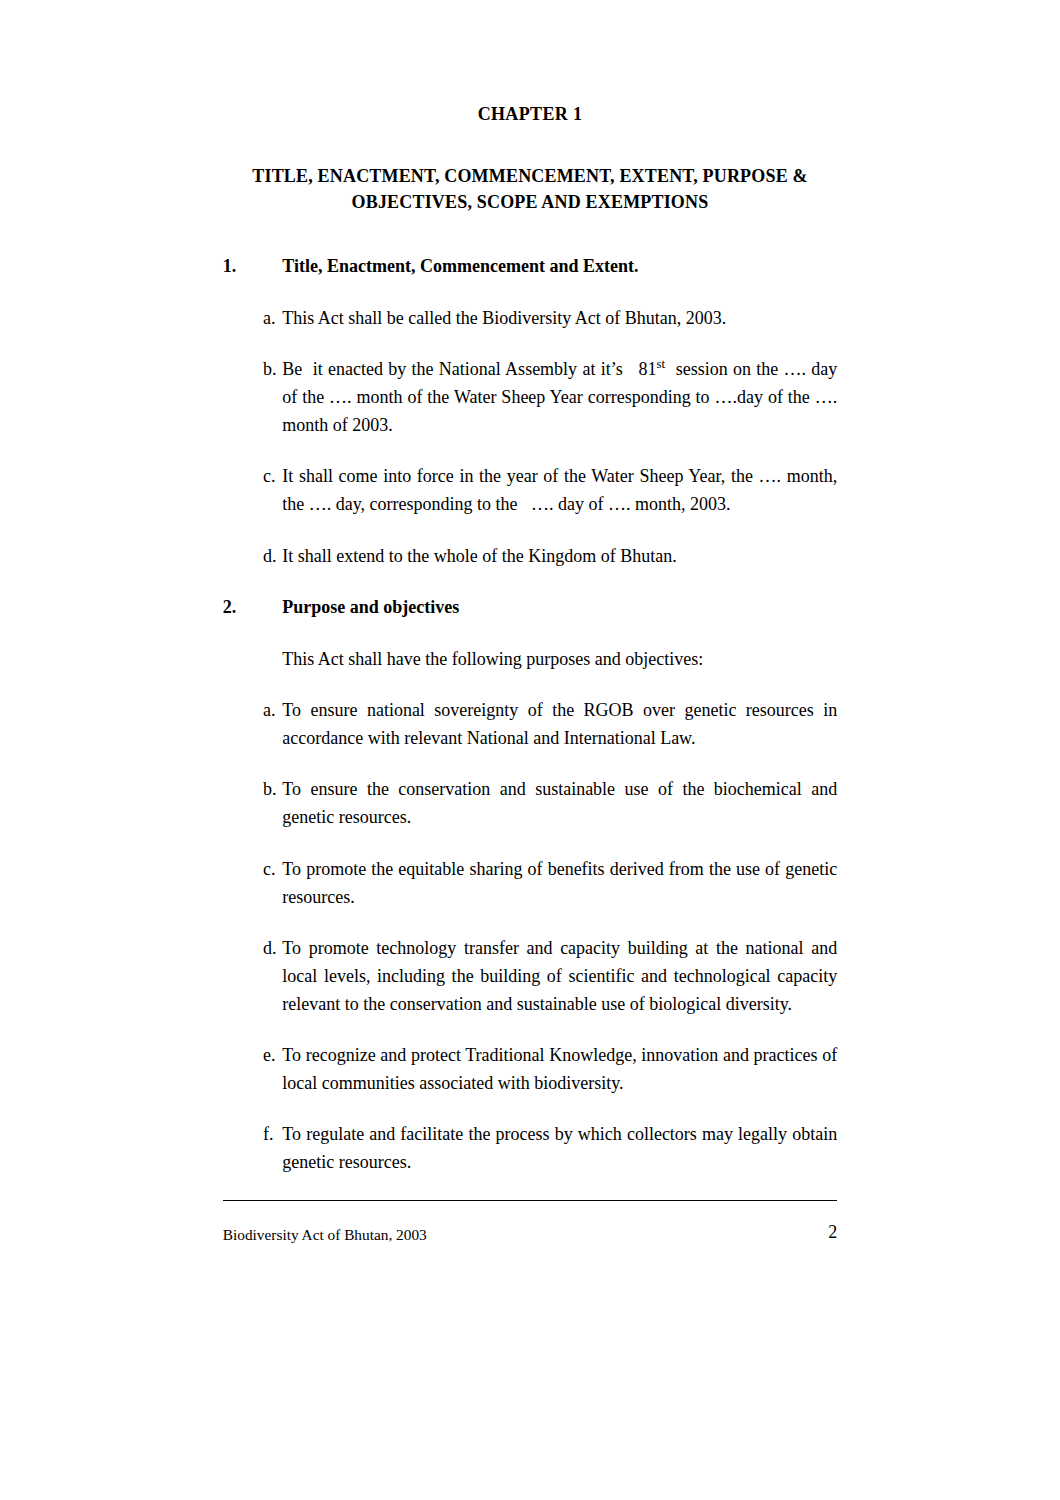CHAPTER 1
TITLE, ENACTMENT, COMMENCEMENT, EXTENT, PURPOSE &
OBJECTIVES, SCOPE AND EXEMPTIONS
1.
Title, Enactment, Commencement and Extent.
a.
This Act shall be called the Biodiversity Act of Bhutan, 2003.
b.
Be it enacted by the National Assembly at it’s 81st session on the …. day of the …. month of the Water Sheep Year corresponding to ….day of the …. month of 2003.
c.
It shall come into force in the year of the Water Sheep Year, the …. month, the …. day, corresponding to the …. day of …. month, 2003.
d.
It shall extend to the whole of the Kingdom of Bhutan.
2.
Purpose and objectives
This Act shall have the following purposes and objectives:
a.
To ensure national sovereignty of the RGOB over genetic resources in accordance with relevant National and International Law.
b.
To ensure the conservation and sustainable use of the biochemical and genetic resources.
c.
To promote the equitable sharing of benefits derived from the use of genetic resources.
d.
To promote technology transfer and capacity building at the national and local levels, including the building of scientific and technological capacity relevant to the conservation and sustainable use of biological diversity.
e.
To recognize and protect Traditional Knowledge, innovation and practices of local communities associated with biodiversity.
f.
To regulate and facilitate the process by which collectors may legally obtain genetic resources.
Biodiversity Act of Bhutan, 2003
2